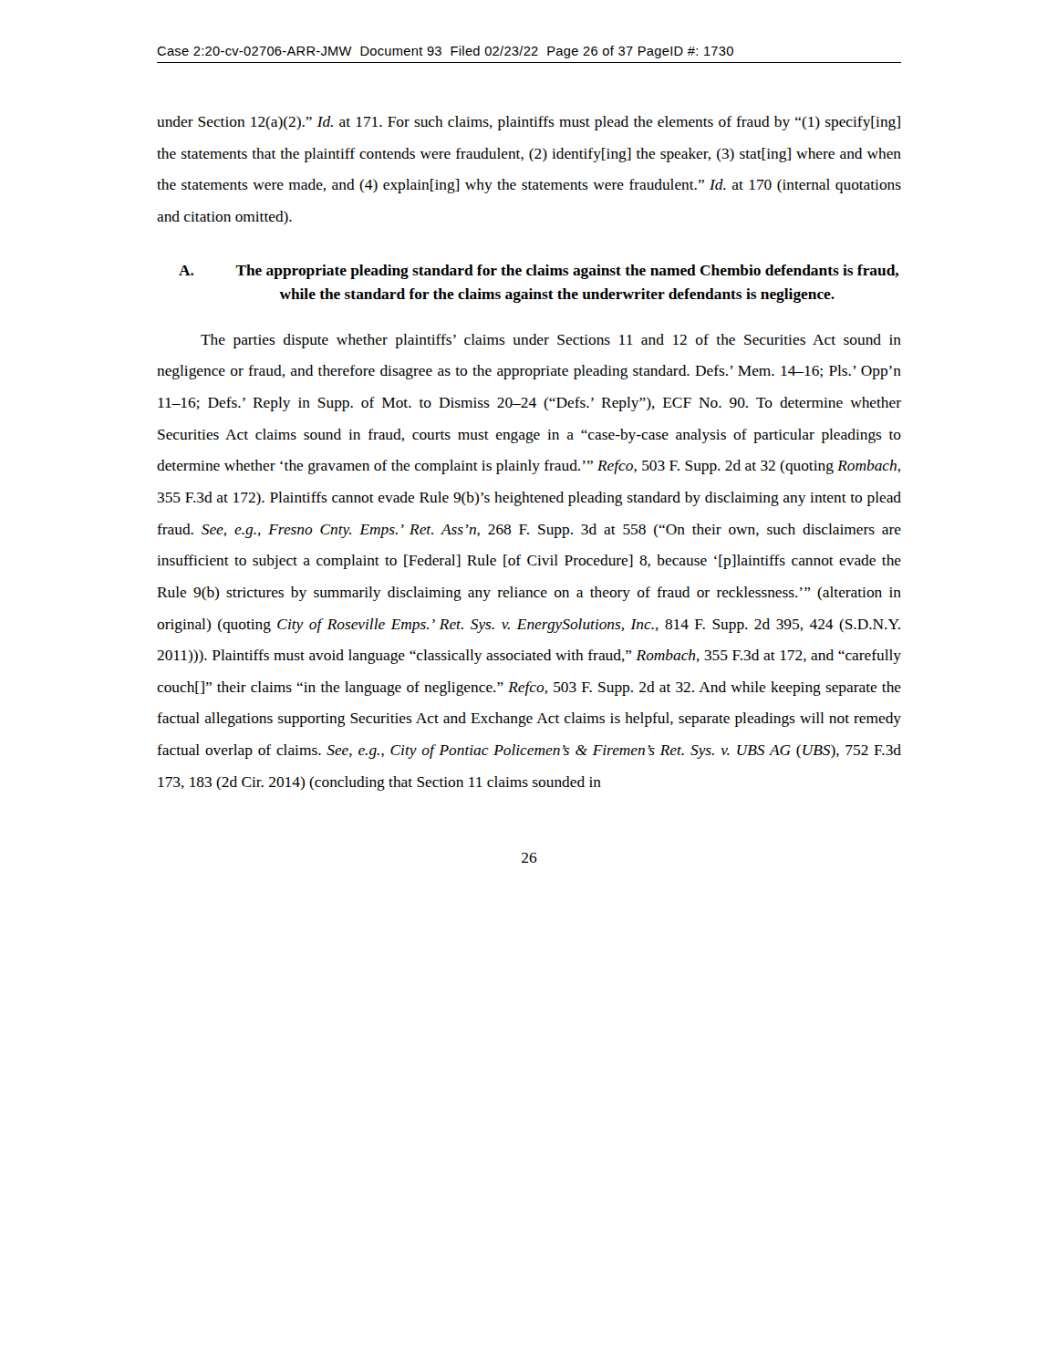Case 2:20-cv-02706-ARR-JMW Document 93 Filed 02/23/22 Page 26 of 37 PageID #: 1730
under Section 12(a)(2).” Id. at 171. For such claims, plaintiffs must plead the elements of fraud by “(1) specify[ing] the statements that the plaintiff contends were fraudulent, (2) identify[ing] the speaker, (3) stat[ing] where and when the statements were made, and (4) explain[ing] why the statements were fraudulent.” Id. at 170 (internal quotations and citation omitted).
A. The appropriate pleading standard for the claims against the named Chembio defendants is fraud, while the standard for the claims against the underwriter defendants is negligence.
The parties dispute whether plaintiffs’ claims under Sections 11 and 12 of the Securities Act sound in negligence or fraud, and therefore disagree as to the appropriate pleading standard. Defs.’ Mem. 14–16; Pls.’ Opp’n 11–16; Defs.’ Reply in Supp. of Mot. to Dismiss 20–24 (“Defs.’ Reply”), ECF No. 90. To determine whether Securities Act claims sound in fraud, courts must engage in a “case-by-case analysis of particular pleadings to determine whether ‘the gravamen of the complaint is plainly fraud.’” Refco, 503 F. Supp. 2d at 32 (quoting Rombach, 355 F.3d at 172). Plaintiffs cannot evade Rule 9(b)’s heightened pleading standard by disclaiming any intent to plead fraud. See, e.g., Fresno Cnty. Emps.’ Ret. Ass’n, 268 F. Supp. 3d at 558 (“On their own, such disclaimers are insufficient to subject a complaint to [Federal] Rule [of Civil Procedure] 8, because ‘[p]laintiffs cannot evade the Rule 9(b) strictures by summarily disclaiming any reliance on a theory of fraud or recklessness.’” (alteration in original) (quoting City of Roseville Emps.’ Ret. Sys. v. EnergySolutions, Inc., 814 F. Supp. 2d 395, 424 (S.D.N.Y. 2011))). Plaintiffs must avoid language “classically associated with fraud,” Rombach, 355 F.3d at 172, and “carefully couch[]” their claims “in the language of negligence.” Refco, 503 F. Supp. 2d at 32. And while keeping separate the factual allegations supporting Securities Act and Exchange Act claims is helpful, separate pleadings will not remedy factual overlap of claims. See, e.g., City of Pontiac Policemen’s & Firemen’s Ret. Sys. v. UBS AG (UBS), 752 F.3d 173, 183 (2d Cir. 2014) (concluding that Section 11 claims sounded in
26